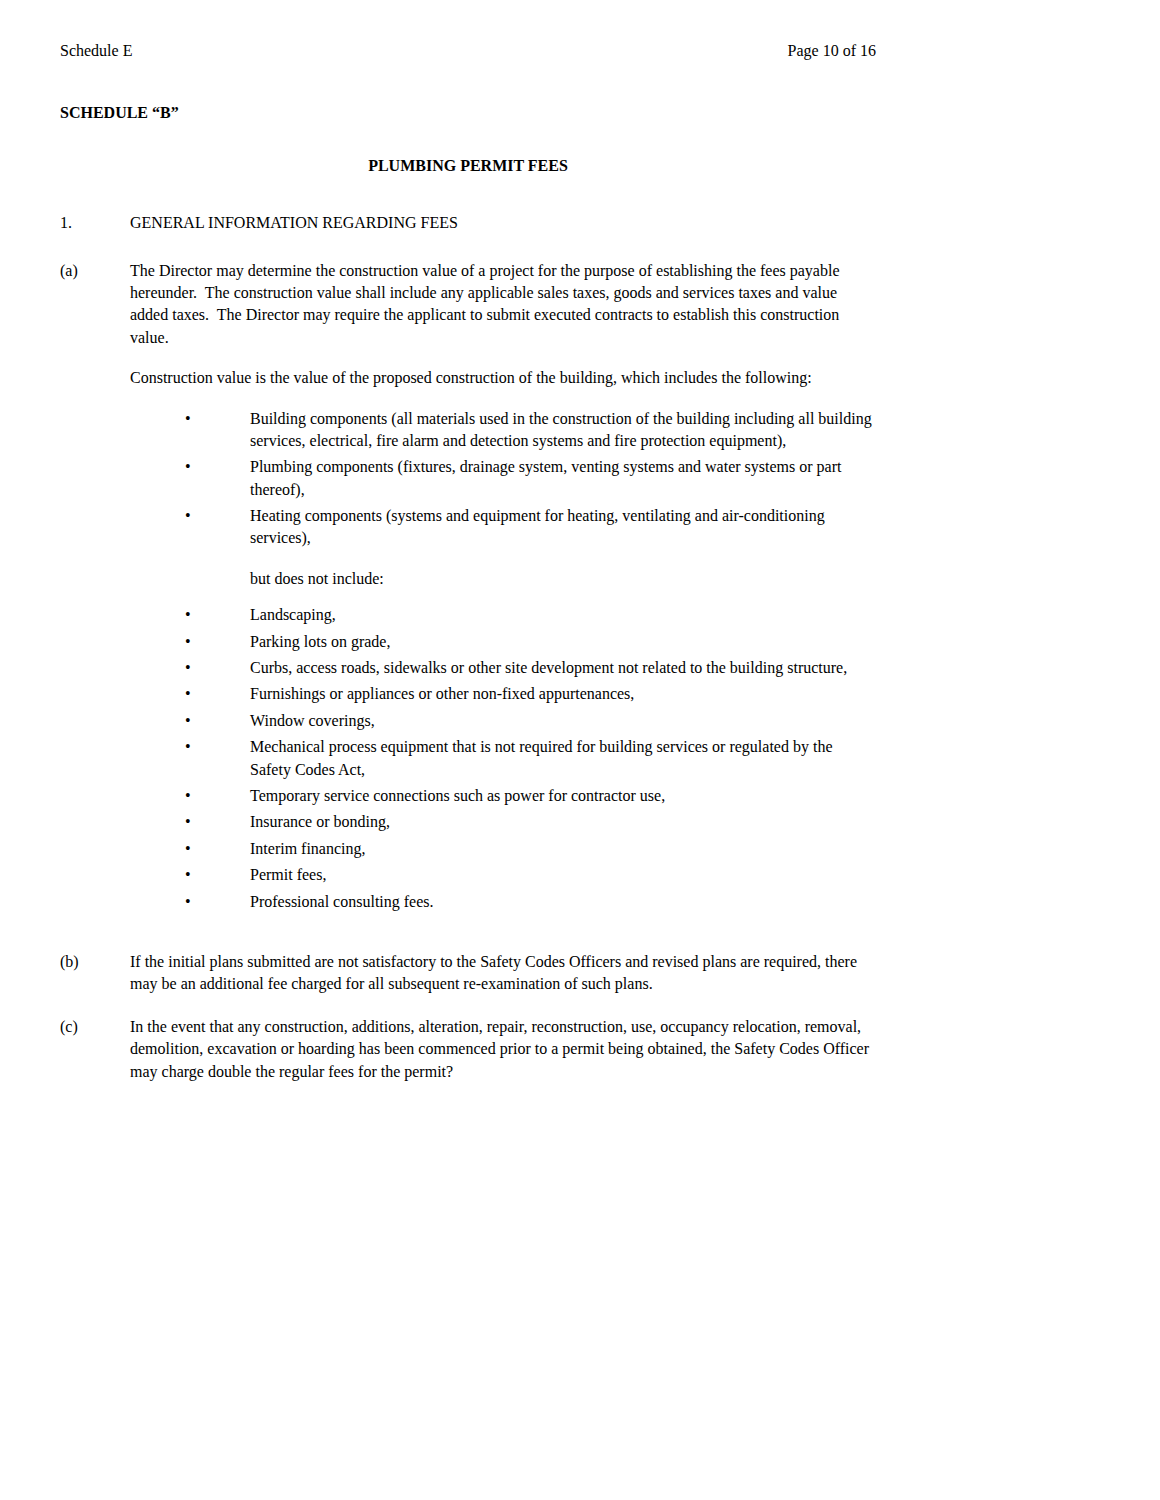Schedule E Page 10 of 16
SCHEDULE “B”
PLUMBING PERMIT FEES
1. GENERAL INFORMATION REGARDING FEES
(a)
The Director may determine the construction value of a project for the purpose of establishing the fees payable hereunder. The construction value shall include any applicable sales taxes, goods and services taxes and value added taxes. The Director may require the applicant to submit executed contracts to establish this construction value.
Construction value is the value of the proposed construction of the building, which includes the following:
•Building components (all materials used in the construction of the building including all building services, electrical, fire alarm and detection systems and fire protection equipment),
•Plumbing components (fixtures, drainage system, venting systems and water systems or part thereof),
•Heating components (systems and equipment for heating, ventilating and air-conditioning services),
but does not include:
•Landscaping,
•Parking lots on grade,
•Curbs, access roads, sidewalks or other site development not related to the building structure,
•Furnishings or appliances or other non-fixed appurtenances,
•Window coverings,
•Mechanical process equipment that is not required for building services or regulated by the Safety Codes Act,
•Temporary service connections such as power for contractor use,
•Insurance or bonding,
•Interim financing,
•Permit fees,
•Professional consulting fees.
(b)
If the initial plans submitted are not satisfactory to the Safety Codes Officers and revised plans are required, there may be an additional fee charged for all subsequent re-examination of such plans.
(c)
In the event that any construction, additions, alteration, repair, reconstruction, use, occupancy relocation, removal, demolition, excavation or hoarding has been commenced prior to a permit being obtained, the Safety Codes Officer may charge double the regular fees for the permit?